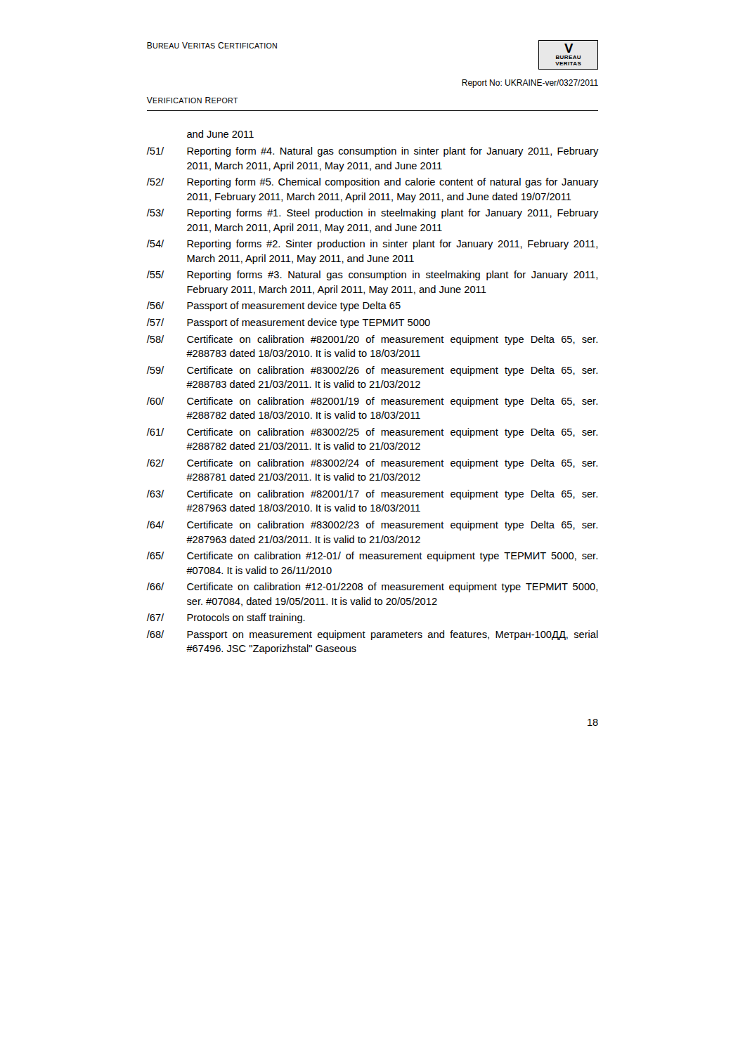BUREAU VERITAS CERTIFICATION
V
BUREAU
VERITAS
Report No: UKRAINE-ver/0327/2011
VERIFICATION REPORT
and June 2011
/51/ Reporting form #4. Natural gas consumption in sinter plant for January 2011, February 2011, March 2011, April 2011, May 2011, and June 2011
/52/ Reporting form #5. Chemical composition and calorie content of natural gas for January 2011, February 2011, March 2011, April 2011, May 2011, and June dated 19/07/2011
/53/ Reporting forms #1. Steel production in steelmaking plant for January 2011, February 2011, March 2011, April 2011, May 2011, and June 2011
/54/ Reporting forms #2. Sinter production in sinter plant for January 2011, February 2011, March 2011, April 2011, May 2011, and June 2011
/55/ Reporting forms #3. Natural gas consumption in steelmaking plant for January 2011, February 2011, March 2011, April 2011, May 2011, and June 2011
/56/ Passport of measurement device type Delta 65
/57/ Passport of measurement device type ТЕРМИТ 5000
/58/ Certificate on calibration #82001/20 of measurement equipment type Delta 65, ser. #288783 dated 18/03/2010. It is valid to 18/03/2011
/59/ Certificate on calibration #83002/26 of measurement equipment type Delta 65, ser. #288783 dated 21/03/2011. It is valid to 21/03/2012
/60/ Certificate on calibration #82001/19 of measurement equipment type Delta 65, ser. #288782 dated 18/03/2010. It is valid to 18/03/2011
/61/ Certificate on calibration #83002/25 of measurement equipment type Delta 65, ser. #288782 dated 21/03/2011. It is valid to 21/03/2012
/62/ Certificate on calibration #83002/24 of measurement equipment type Delta 65, ser. #288781 dated 21/03/2011. It is valid to 21/03/2012
/63/ Certificate on calibration #82001/17 of measurement equipment type Delta 65, ser. #287963 dated 18/03/2010. It is valid to 18/03/2011
/64/ Certificate on calibration #83002/23 of measurement equipment type Delta 65, ser. #287963 dated 21/03/2011. It is valid to 21/03/2012
/65/ Certificate on calibration #12-01/ of measurement equipment type ТЕРМИТ 5000, ser. #07084. It is valid to 26/11/2010
/66/ Certificate on calibration #12-01/2208 of measurement equipment type ТЕРМИТ 5000, ser. #07084, dated 19/05/2011. It is valid to 20/05/2012
/67/ Protocols on staff training.
/68/ Passport on measurement equipment parameters and features, Метран-100ДД, serial #67496. JSC "Zaporizhstal" Gaseous
18